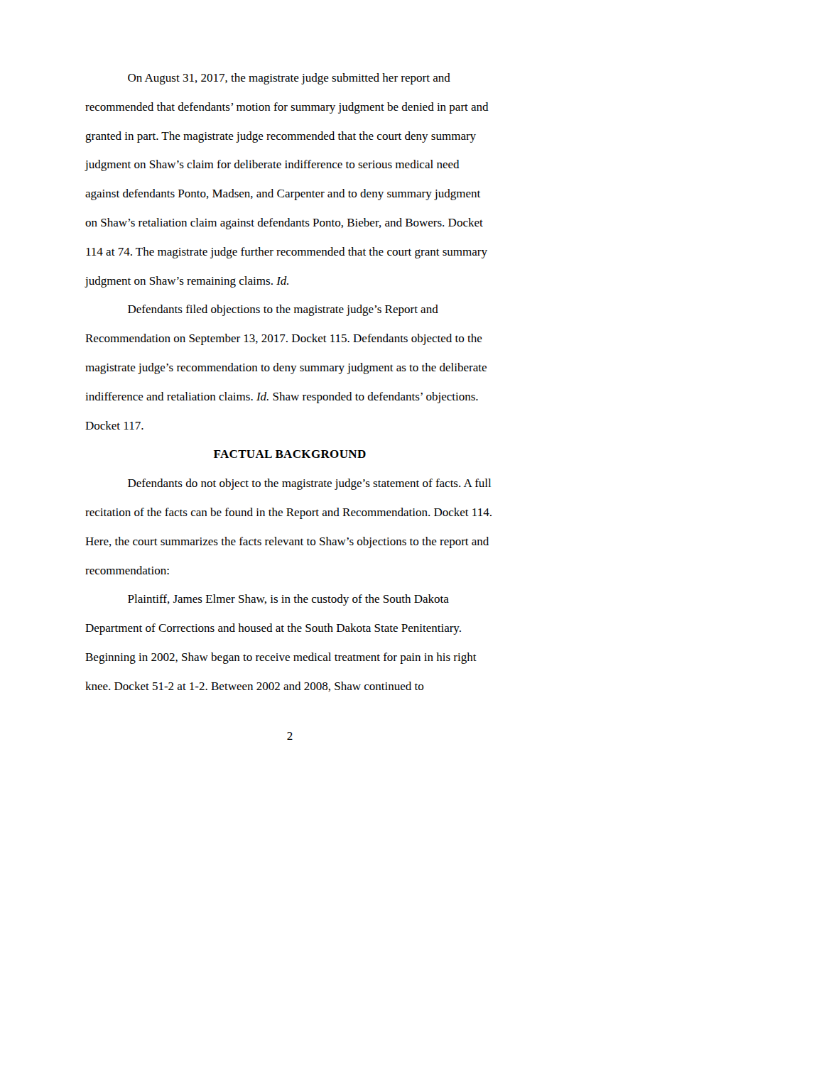On August 31, 2017, the magistrate judge submitted her report and recommended that defendants’ motion for summary judgment be denied in part and granted in part. The magistrate judge recommended that the court deny summary judgment on Shaw’s claim for deliberate indifference to serious medical need against defendants Ponto, Madsen, and Carpenter and to deny summary judgment on Shaw’s retaliation claim against defendants Ponto, Bieber, and Bowers. Docket 114 at 74. The magistrate judge further recommended that the court grant summary judgment on Shaw’s remaining claims. Id.
Defendants filed objections to the magistrate judge’s Report and Recommendation on September 13, 2017. Docket 115. Defendants objected to the magistrate judge’s recommendation to deny summary judgment as to the deliberate indifference and retaliation claims. Id. Shaw responded to defendants’ objections. Docket 117.
FACTUAL BACKGROUND
Defendants do not object to the magistrate judge’s statement of facts. A full recitation of the facts can be found in the Report and Recommendation. Docket 114. Here, the court summarizes the facts relevant to Shaw’s objections to the report and recommendation:
Plaintiff, James Elmer Shaw, is in the custody of the South Dakota Department of Corrections and housed at the South Dakota State Penitentiary. Beginning in 2002, Shaw began to receive medical treatment for pain in his right knee. Docket 51-2 at 1-2. Between 2002 and 2008, Shaw continued to
2